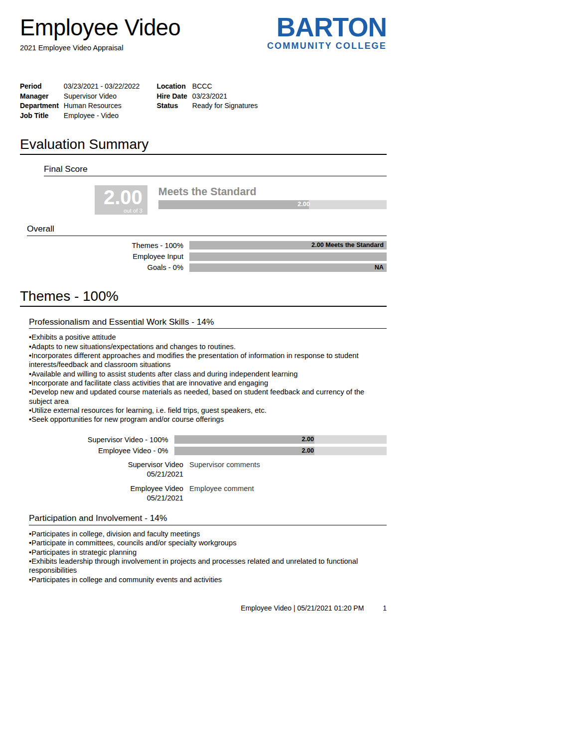Employee Video
2021 Employee Video Appraisal
BARTON
COMMUNITY COLLEGE
| Period | 03/23/2021 - 03/22/2022 | Location | BCCC |
| Manager | Supervisor Video | Hire Date | 03/23/2021 |
| Department | Human Resources | Status | Ready for Signatures |
| Job Title | Employee - Video | | |
Evaluation Summary
Final Score
2.00 out of 3
Meets the Standard
2.00
Overall
Themes - 100%
2.00 Meets the Standard
Employee Input
Goals - 0%
NA
Themes - 100%
Professionalism and Essential Work Skills - 14%
•Exhibits a positive attitude
•Adapts to new situations/expectations and changes to routines.
•Incorporates different approaches and modifies the presentation of information in response to student interests/feedback and classroom situations
•Available and willing to assist students after class and during independent learning
•Incorporate and facilitate class activities that are innovative and engaging
•Develop new and updated course materials as needed, based on student feedback and currency of the subject area
•Utilize external resources for learning, i.e. field trips, guest speakers, etc.
•Seek opportunities for new program and/or course offerings
Supervisor Video - 100%
2.00
Employee Video - 0%
2.00
Supervisor Video
05/21/2021
Supervisor comments
Employee Video
05/21/2021
Employee comment
Participation and Involvement - 14%
•Participates in college, division and faculty meetings
•Participate in committees, councils and/or specialty workgroups
•Participates in strategic planning
•Exhibits leadership through involvement in projects and processes related and unrelated to functional responsibilities
•Participates in college and community events and activities
Employee Video | 05/21/2021 01:20 PM 1